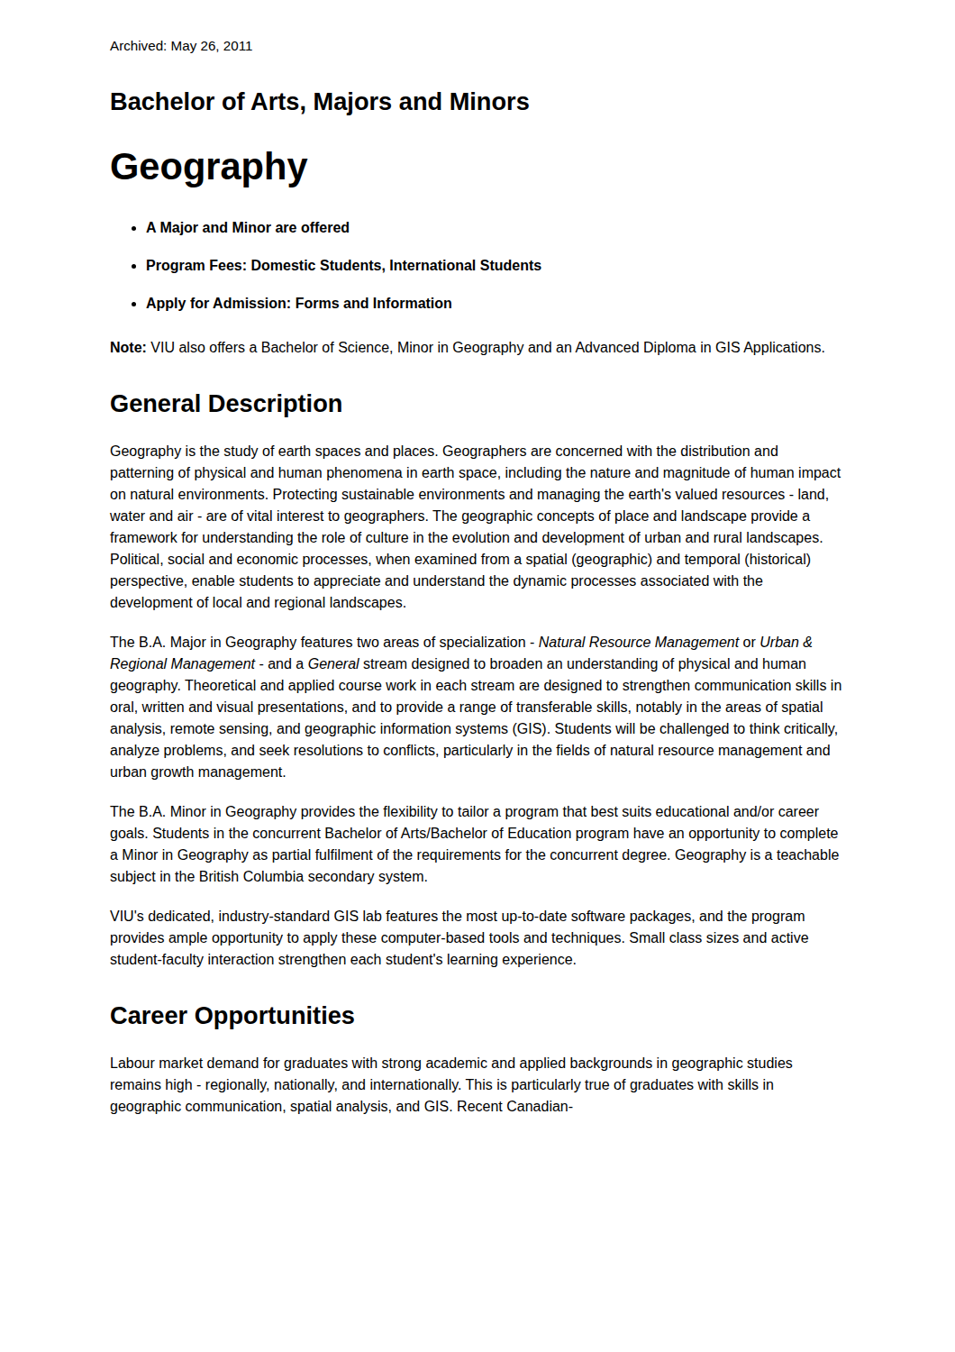Archived: May 26, 2011
Bachelor of Arts, Majors and Minors
Geography
A Major and Minor are offered
Program Fees: Domestic Students, International Students
Apply for Admission: Forms and Information
Note: VIU also offers a Bachelor of Science, Minor in Geography and an Advanced Diploma in GIS Applications.
General Description
Geography is the study of earth spaces and places. Geographers are concerned with the distribution and patterning of physical and human phenomena in earth space, including the nature and magnitude of human impact on natural environments. Protecting sustainable environments and managing the earth's valued resources - land, water and air - are of vital interest to geographers. The geographic concepts of place and landscape provide a framework for understanding the role of culture in the evolution and development of urban and rural landscapes. Political, social and economic processes, when examined from a spatial (geographic) and temporal (historical) perspective, enable students to appreciate and understand the dynamic processes associated with the development of local and regional landscapes.
The B.A. Major in Geography features two areas of specialization - Natural Resource Management or Urban & Regional Management - and a General stream designed to broaden an understanding of physical and human geography. Theoretical and applied course work in each stream are designed to strengthen communication skills in oral, written and visual presentations, and to provide a range of transferable skills, notably in the areas of spatial analysis, remote sensing, and geographic information systems (GIS). Students will be challenged to think critically, analyze problems, and seek resolutions to conflicts, particularly in the fields of natural resource management and urban growth management.
The B.A. Minor in Geography provides the flexibility to tailor a program that best suits educational and/or career goals. Students in the concurrent Bachelor of Arts/Bachelor of Education program have an opportunity to complete a Minor in Geography as partial fulfilment of the requirements for the concurrent degree. Geography is a teachable subject in the British Columbia secondary system.
VIU's dedicated, industry-standard GIS lab features the most up-to-date software packages, and the program provides ample opportunity to apply these computer-based tools and techniques. Small class sizes and active student-faculty interaction strengthen each student's learning experience.
Career Opportunities
Labour market demand for graduates with strong academic and applied backgrounds in geographic studies remains high - regionally, nationally, and internationally. This is particularly true of graduates with skills in geographic communication, spatial analysis, and GIS. Recent Canadian-